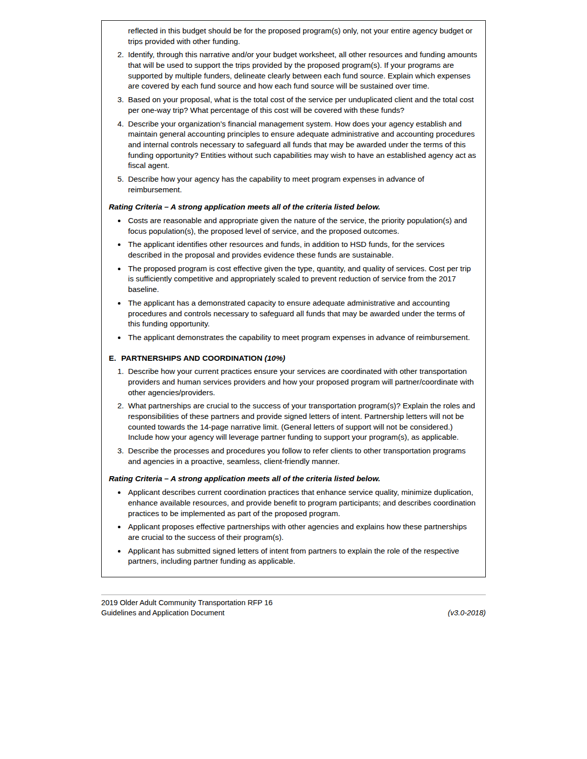reflected in this budget should be for the proposed program(s) only, not your entire agency budget or trips provided with other funding.
Identify, through this narrative and/or your budget worksheet, all other resources and funding amounts that will be used to support the trips provided by the proposed program(s). If your programs are supported by multiple funders, delineate clearly between each fund source. Explain which expenses are covered by each fund source and how each fund source will be sustained over time.
Based on your proposal, what is the total cost of the service per unduplicated client and the total cost per one-way trip? What percentage of this cost will be covered with these funds?
Describe your organization’s financial management system. How does your agency establish and maintain general accounting principles to ensure adequate administrative and accounting procedures and internal controls necessary to safeguard all funds that may be awarded under the terms of this funding opportunity? Entities without such capabilities may wish to have an established agency act as fiscal agent.
Describe how your agency has the capability to meet program expenses in advance of reimbursement.
Rating Criteria – A strong application meets all of the criteria listed below.
Costs are reasonable and appropriate given the nature of the service, the priority population(s) and focus population(s), the proposed level of service, and the proposed outcomes.
The applicant identifies other resources and funds, in addition to HSD funds, for the services described in the proposal and provides evidence these funds are sustainable.
The proposed program is cost effective given the type, quantity, and quality of services. Cost per trip is sufficiently competitive and appropriately scaled to prevent reduction of service from the 2017 baseline.
The applicant has a demonstrated capacity to ensure adequate administrative and accounting procedures and controls necessary to safeguard all funds that may be awarded under the terms of this funding opportunity.
The applicant demonstrates the capability to meet program expenses in advance of reimbursement.
E. PARTNERSHIPS AND COORDINATION (10%)
Describe how your current practices ensure your services are coordinated with other transportation providers and human services providers and how your proposed program will partner/coordinate with other agencies/providers.
What partnerships are crucial to the success of your transportation program(s)? Explain the roles and responsibilities of these partners and provide signed letters of intent. Partnership letters will not be counted towards the 14-page narrative limit. (General letters of support will not be considered.) Include how your agency will leverage partner funding to support your program(s), as applicable.
Describe the processes and procedures you follow to refer clients to other transportation programs and agencies in a proactive, seamless, client-friendly manner.
Rating Criteria – A strong application meets all of the criteria listed below.
Applicant describes current coordination practices that enhance service quality, minimize duplication, enhance available resources, and provide benefit to program participants; and describes coordination practices to be implemented as part of the proposed program.
Applicant proposes effective partnerships with other agencies and explains how these partnerships are crucial to the success of their program(s).
Applicant has submitted signed letters of intent from partners to explain the role of the respective partners, including partner funding as applicable.
2019 Older Adult Community Transportation RFP 16 Guidelines and Application Document
(v3.0-2018)